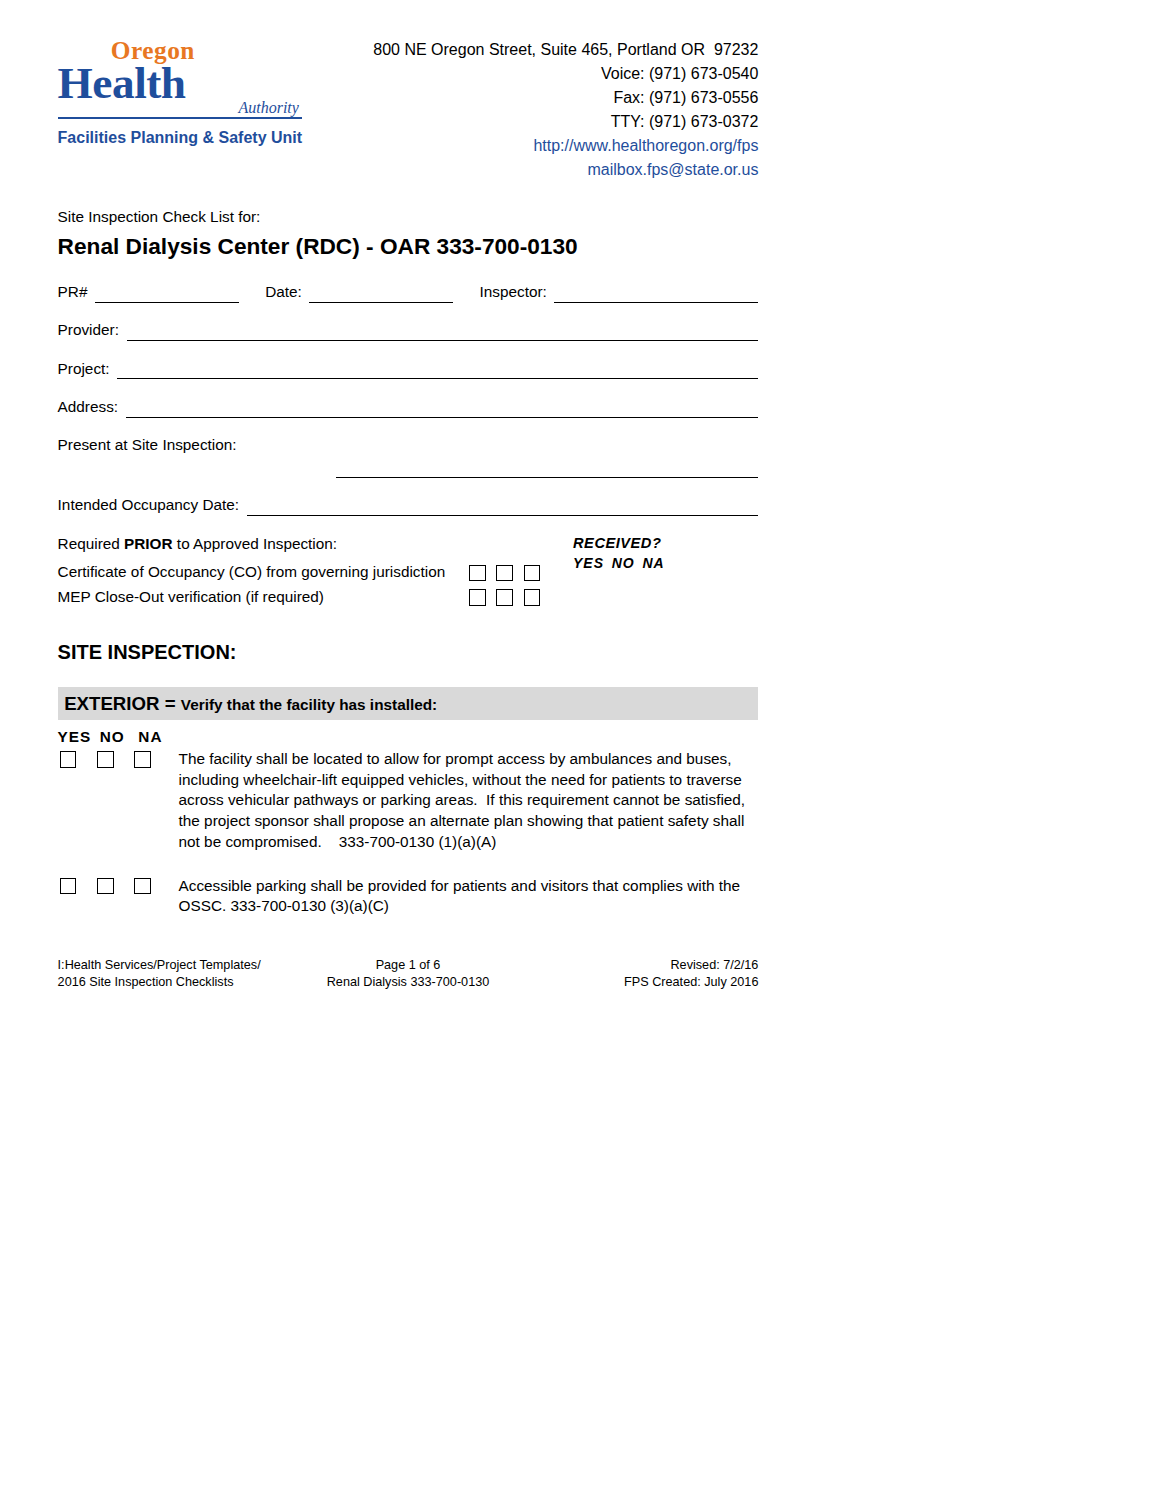Oregon Health Authority
Facilities Planning & Safety Unit
800 NE Oregon Street, Suite 465, Portland OR 97232
Voice: (971) 673-0540
Fax: (971) 673-0556
TTY: (971) 673-0372
http://www.healthoregon.org/fps
mailbox.fps@state.or.us
Site Inspection Check List for:
Renal Dialysis Center (RDC) - OAR 333-700-0130
PR# Date: Inspector:
Provider:
Project:
Address:
Present at Site Inspection:
Intended Occupancy Date:
Required PRIOR to Approved Inspection:
| Certificate of Occupancy (CO) from governing jurisdiction | | | |
| MEP Close-Out verification (if required) | | | |
RECEIVED?
YES NO NA
SITE INSPECTION:
EXTERIOR = Verify that the facility has installed:
YES NO NA
The facility shall be located to allow for prompt access by ambulances and buses, including wheelchair-lift equipped vehicles, without the need for patients to traverse across vehicular pathways or parking areas. If this requirement cannot be satisfied, the project sponsor shall propose an alternate plan showing that patient safety shall not be compromised. 333-700-0130 (1)(a)(A)
Accessible parking shall be provided for patients and visitors that complies with the OSSC. 333-700-0130 (3)(a)(C)
I:Health Services/Project Templates/
2016 Site Inspection Checklists
Page 1 of 6
Renal Dialysis 333-700-0130
Revised: 7/2/16
FPS Created: July 2016